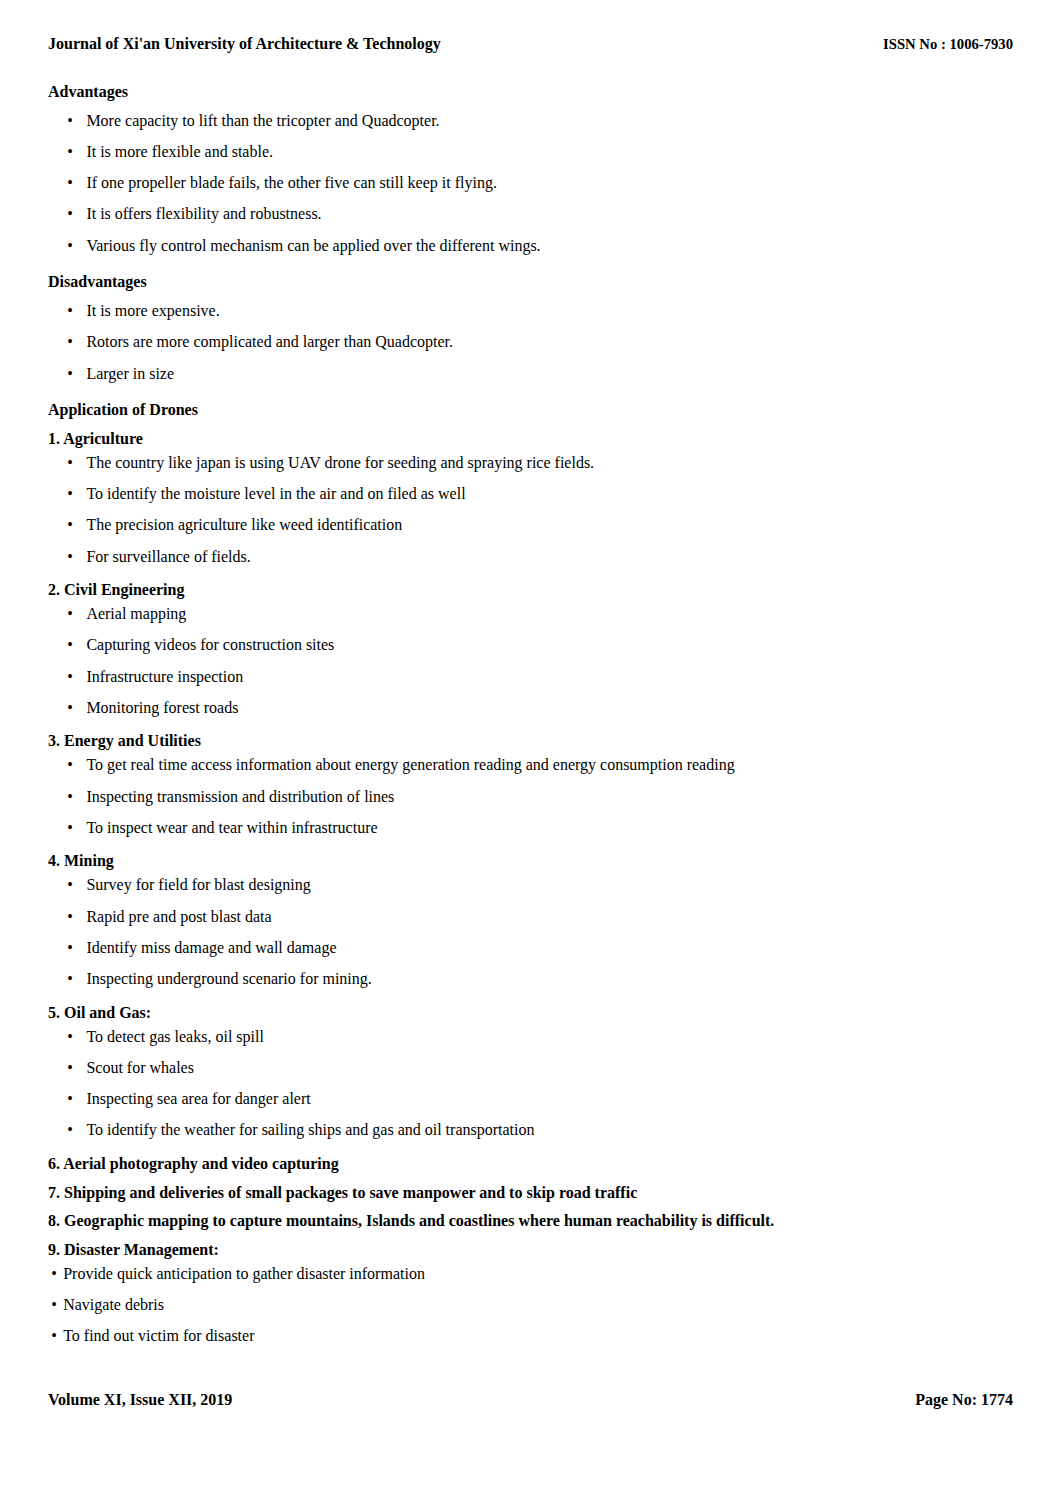Journal of Xi'an University of Architecture & Technology ISSN No : 1006-7930
Advantages
More capacity to lift than the tricopter and Quadcopter.
It is more flexible and stable.
If one propeller blade fails, the other five can still keep it flying.
It is offers flexibility and robustness.
Various fly control mechanism can be applied over the different wings.
Disadvantages
It is more expensive.
Rotors are more complicated and larger than Quadcopter.
Larger in size
Application of Drones
Agriculture
The country like japan is using UAV drone for seeding and spraying rice fields.
To identify the moisture level in the air and on filed as well
The precision agriculture like weed identification
For surveillance of fields.
Civil Engineering
Aerial mapping
Capturing videos for construction sites
Infrastructure inspection
Monitoring forest roads
Energy and Utilities
To get real time access information about energy generation reading and energy consumption reading
Inspecting transmission and distribution of lines
To inspect wear and tear within infrastructure
Mining
Survey for field for blast designing
Rapid pre and post blast data
Identify miss damage and wall damage
Inspecting underground scenario for mining.
Oil and Gas:
To detect gas leaks, oil spill
Scout for whales
Inspecting sea area for danger alert
To identify the weather for sailing ships and gas and oil transportation
Aerial photography and video capturing
Shipping and deliveries of small packages to save manpower and to skip road traffic
Geographic mapping to capture mountains, Islands and coastlines where human reachability is difficult.
Disaster Management:
•Provide quick anticipation to gather disaster information
•Navigate debris
•To find out victim for disaster
Volume XI, Issue XII, 2019 Page No: 1774